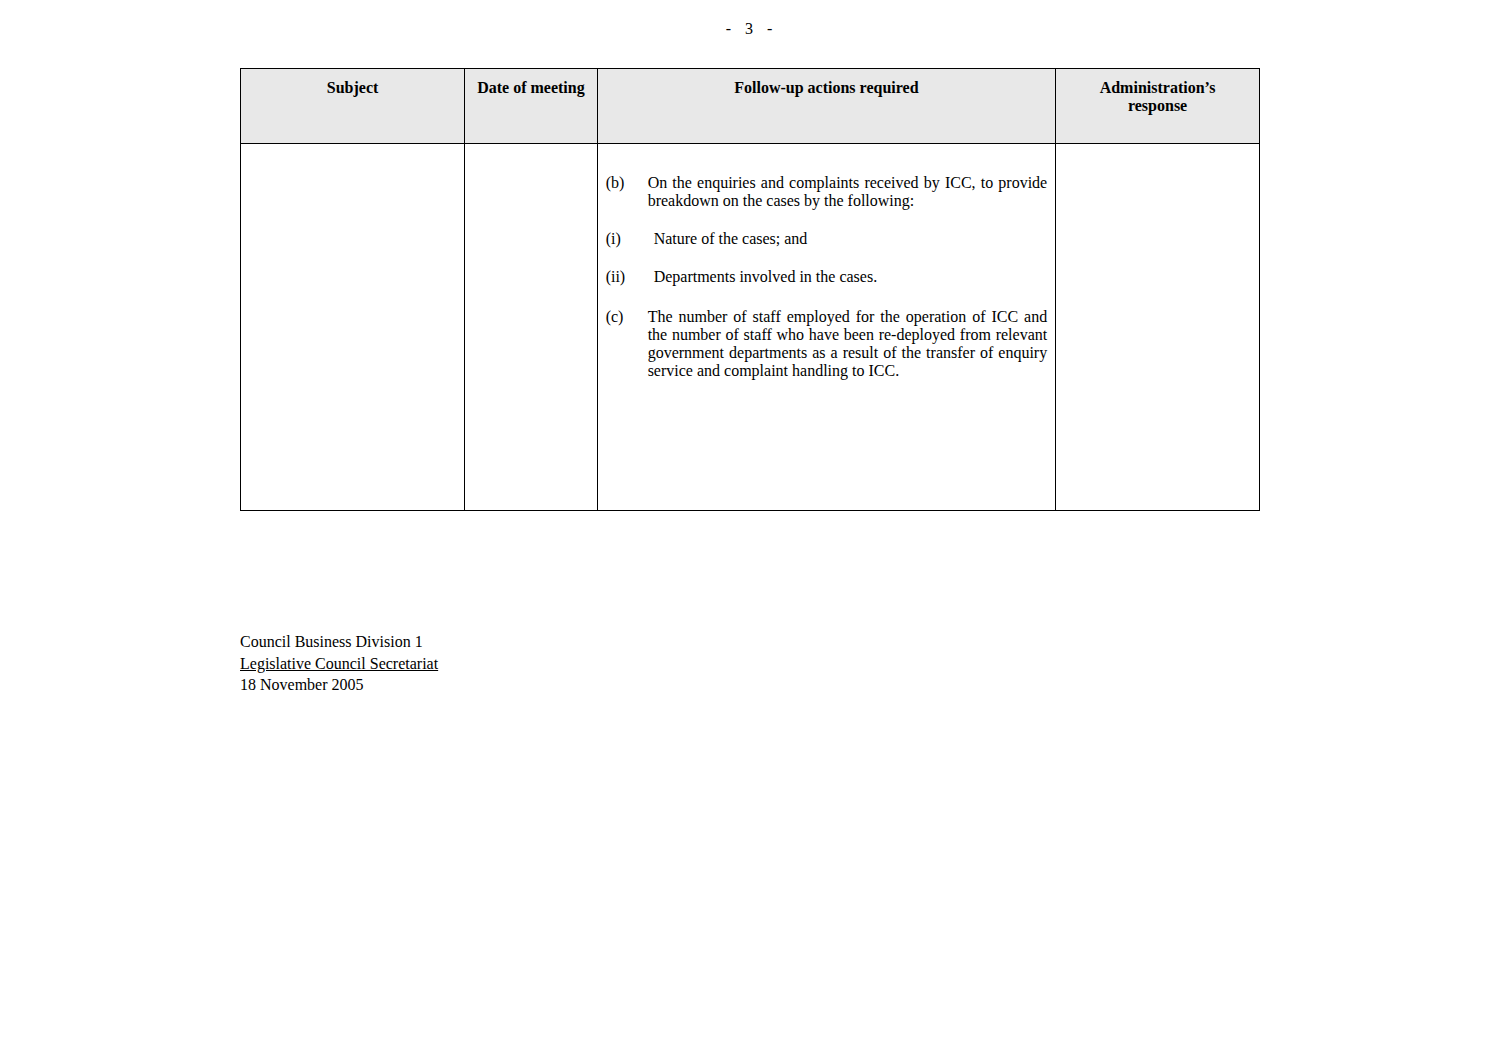- 3 -
| Subject | Date of meeting | Follow-up actions required | Administration’s response |
| --- | --- | --- | --- |
| | | (b) On the enquiries and complaints received by ICC, to provide breakdown on the cases by the following: (i) Nature of the cases; and (ii) Departments involved in the cases. (c) The number of staff employed for the operation of ICC and the number of staff who have been re-deployed from relevant government departments as a result of the transfer of enquiry service and complaint handling to ICC. | |
Council Business Division 1
Legislative Council Secretariat
18 November 2005